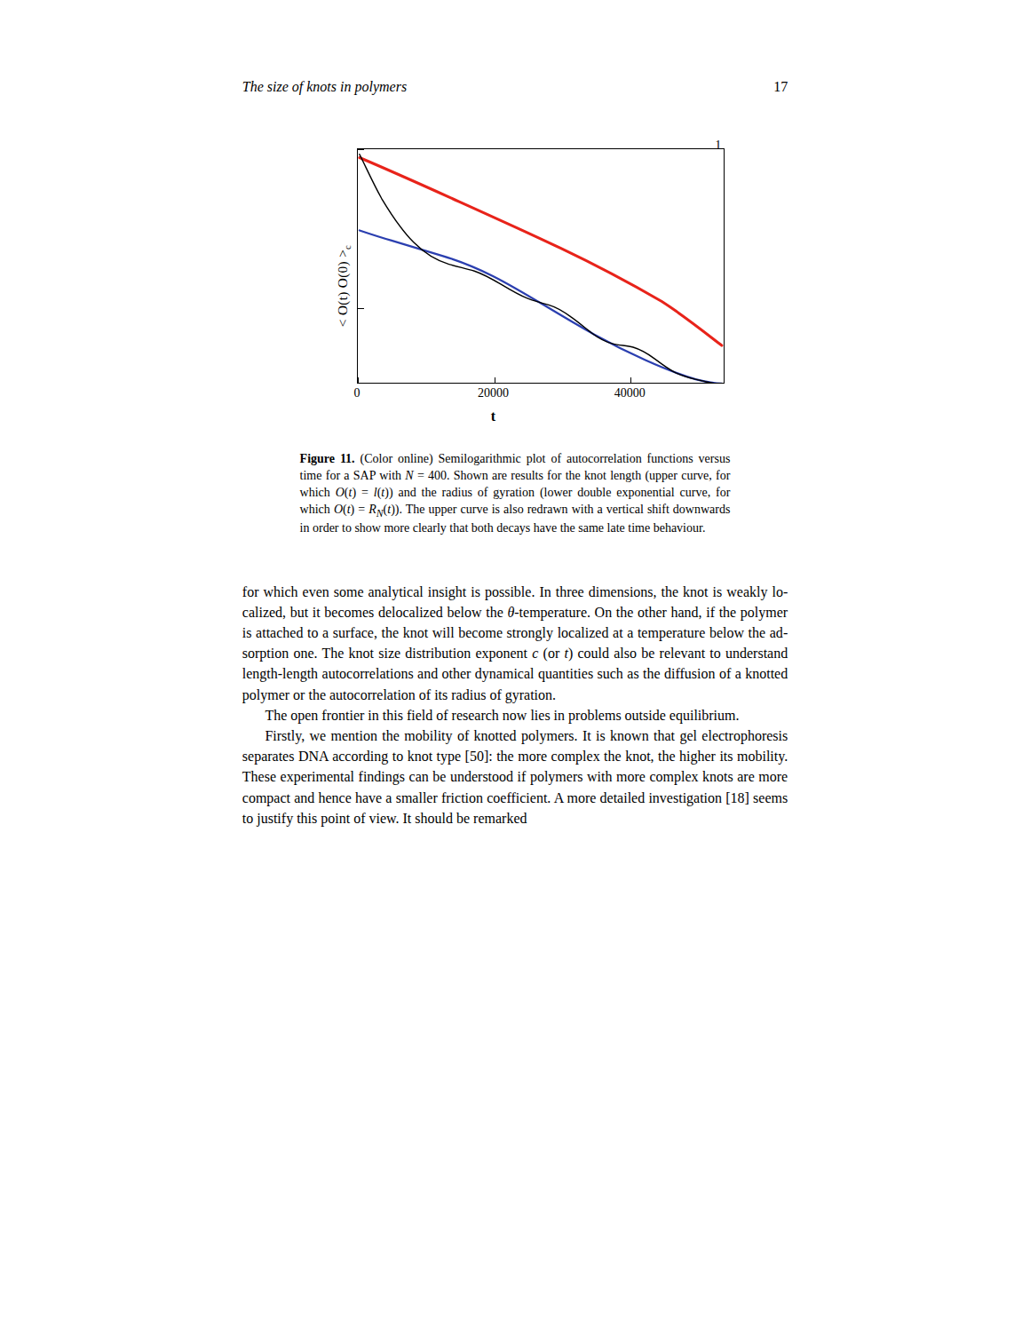The size of knots in polymers 17
< O(t) O(0) >c
1
0.2
0
20000
40000
t
Figure 11. (Color online) Semilogarithmic plot of autocorrelation functions versus time for a SAP with N = 400. Shown are results for the knot length (upper curve, for which O(t) = l(t)) and the radius of gyration (lower double exponential curve, for which O(t) = RN(t)). The upper curve is also redrawn with a vertical shift downwards in order to show more clearly that both decays have the same late time behaviour.
for which even some analytical insight is possible. In three dimensions, the knot is weakly localized, but it becomes delocalized below the θ-temperature. On the other hand, if the polymer is attached to a surface, the knot will become strongly localized at a temperature below the adsorption one. The knot size distribution exponent c (or t) could also be relevant to understand length-length autocorrelations and other dynamical quantities such as the diffusion of a knotted polymer or the autocorrelation of its radius of gyration.
The open frontier in this field of research now lies in problems outside equilibrium.
Firstly, we mention the mobility of knotted polymers. It is known that gel electrophoresis separates DNA according to knot type [50]: the more complex the knot, the higher its mobility. These experimental findings can be understood if polymers with more complex knots are more compact and hence have a smaller friction coefficient. A more detailed investigation [18] seems to justify this point of view. It should be remarked